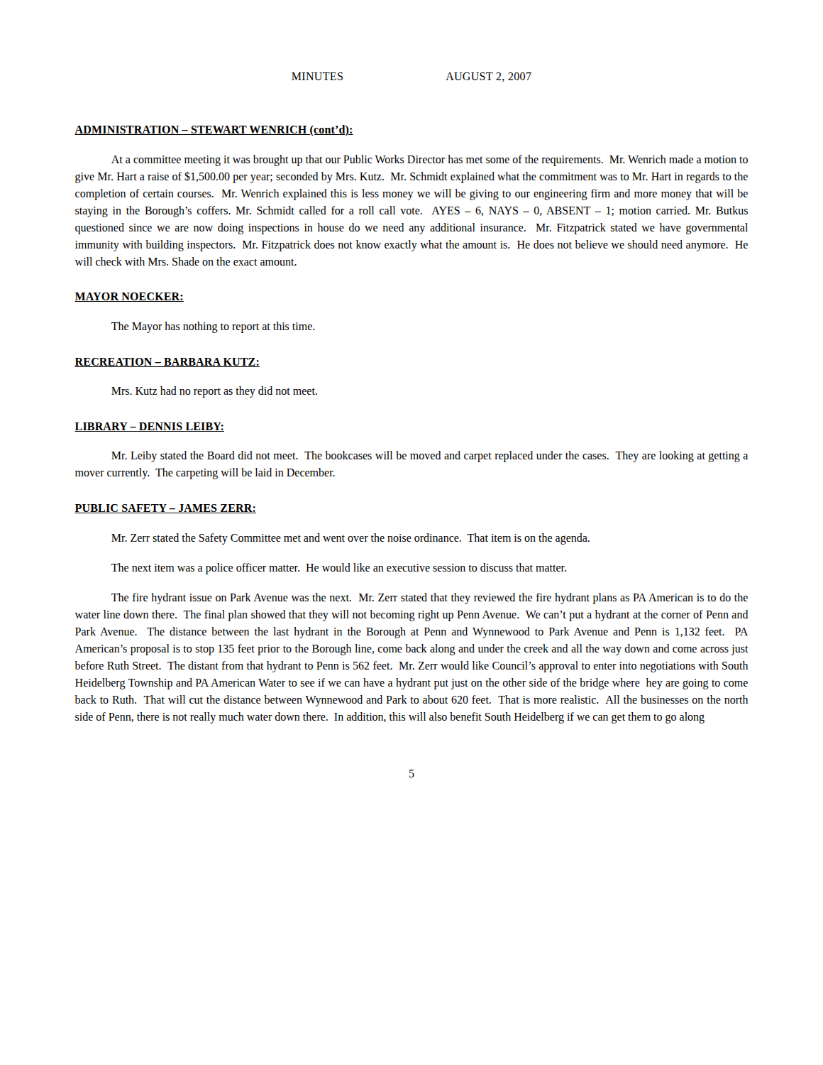MINUTES AUGUST 2, 2007
ADMINISTRATION – STEWART WENRICH (cont’d):
At a committee meeting it was brought up that our Public Works Director has met some of the requirements. Mr. Wenrich made a motion to give Mr. Hart a raise of $1,500.00 per year; seconded by Mrs. Kutz. Mr. Schmidt explained what the commitment was to Mr. Hart in regards to the completion of certain courses. Mr. Wenrich explained this is less money we will be giving to our engineering firm and more money that will be staying in the Borough’s coffers. Mr. Schmidt called for a roll call vote. AYES – 6, NAYS – 0, ABSENT – 1; motion carried. Mr. Butkus questioned since we are now doing inspections in house do we need any additional insurance. Mr. Fitzpatrick stated we have governmental immunity with building inspectors. Mr. Fitzpatrick does not know exactly what the amount is. He does not believe we should need anymore. He will check with Mrs. Shade on the exact amount.
MAYOR NOECKER:
The Mayor has nothing to report at this time.
RECREATION – BARBARA KUTZ:
Mrs. Kutz had no report as they did not meet.
LIBRARY – DENNIS LEIBY:
Mr. Leiby stated the Board did not meet. The bookcases will be moved and carpet replaced under the cases. They are looking at getting a mover currently. The carpeting will be laid in December.
PUBLIC SAFETY – JAMES ZERR:
Mr. Zerr stated the Safety Committee met and went over the noise ordinance. That item is on the agenda.
The next item was a police officer matter. He would like an executive session to discuss that matter.
The fire hydrant issue on Park Avenue was the next. Mr. Zerr stated that they reviewed the fire hydrant plans as PA American is to do the water line down there. The final plan showed that they will not becoming right up Penn Avenue. We can’t put a hydrant at the corner of Penn and Park Avenue. The distance between the last hydrant in the Borough at Penn and Wynnewood to Park Avenue and Penn is 1,132 feet. PA American’s proposal is to stop 135 feet prior to the Borough line, come back along and under the creek and all the way down and come across just before Ruth Street. The distant from that hydrant to Penn is 562 feet. Mr. Zerr would like Council’s approval to enter into negotiations with South Heidelberg Township and PA American Water to see if we can have a hydrant put just on the other side of the bridge where hey are going to come back to Ruth. That will cut the distance between Wynnewood and Park to about 620 feet. That is more realistic. All the businesses on the north side of Penn, there is not really much water down there. In addition, this will also benefit South Heidelberg if we can get them to go along
5